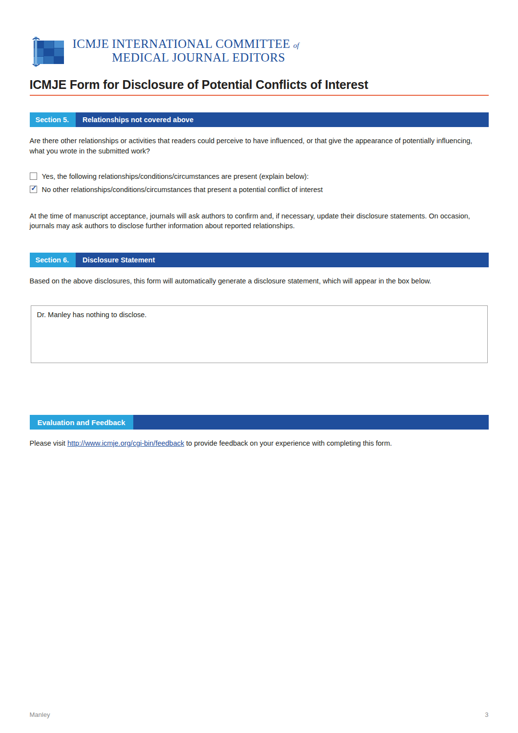ICMJE INTERNATIONAL COMMITTEE of
ICMJE MEDICAL JOURNAL EDITORS
ICMJE Form for Disclosure of Potential Conflicts of Interest
Section 5.
Relationships not covered above
Are there other relationships or activities that readers could perceive to have influenced, or that give the appearance of potentially influencing, what you wrote in the submitted work?
Yes, the following relationships/conditions/circumstances are present (explain below):
No other relationships/conditions/circumstances that present a potential conflict of interest
At the time of manuscript acceptance, journals will ask authors to confirm and, if necessary, update their disclosure statements. On occasion, journals may ask authors to disclose further information about reported relationships.
Section 6.
Disclosure Statement
Based on the above disclosures, this form will automatically generate a disclosure statement, which will appear in the box below.
Dr. Manley has nothing to disclose.
Evaluation and Feedback
Please visit http://www.icmje.org/cgi-bin/feedback to provide feedback on your experience with completing this form.
Manley
3